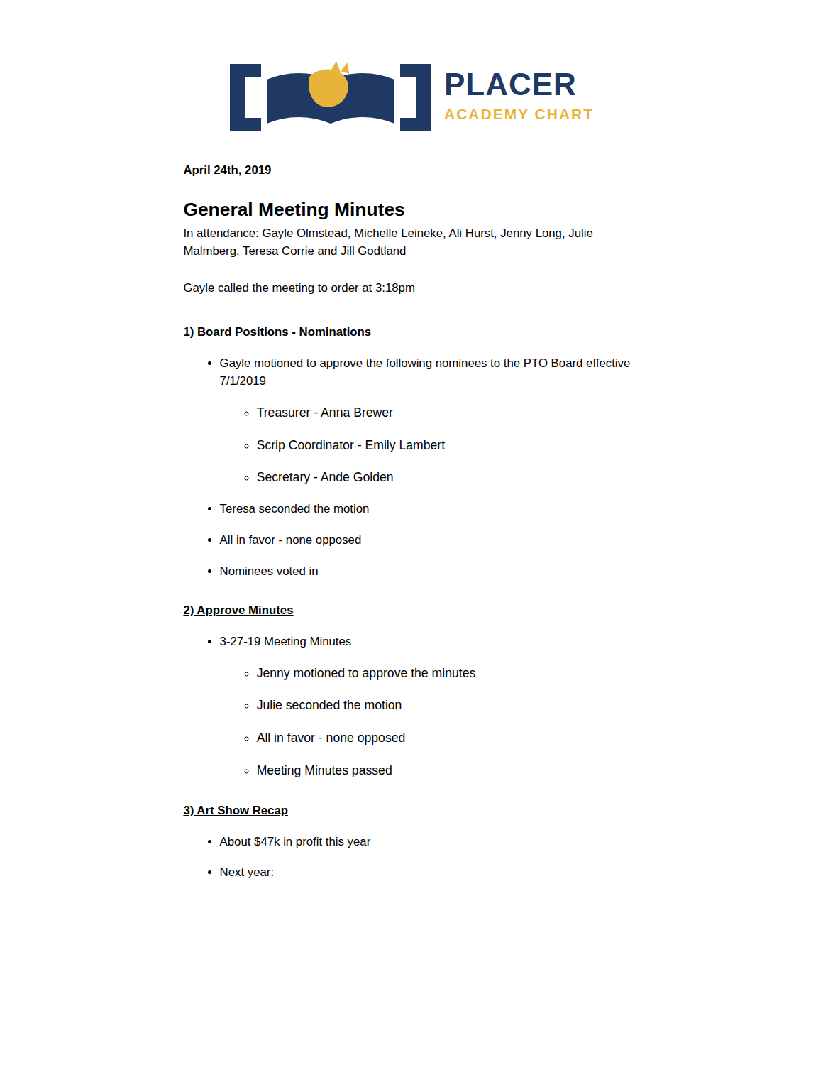PLACER ACADEMY CHARTER
April 24th, 2019
General Meeting Minutes
In attendance: Gayle Olmstead, Michelle Leineke, Ali Hurst, Jenny Long, Julie Malmberg, Teresa Corrie and Jill Godtland
Gayle called the meeting to order at 3:18pm
1) Board Positions - Nominations
Gayle motioned to approve the following nominees to the PTO Board effective 7/1/2019
Treasurer - Anna Brewer
Scrip Coordinator - Emily Lambert
Secretary - Ande Golden
Teresa seconded the motion
All in favor - none opposed
Nominees voted in
2) Approve Minutes
3-27-19 Meeting Minutes
Jenny motioned to approve the minutes
Julie seconded the motion
All in favor - none opposed
Meeting Minutes passed
3) Art Show Recap
About $47k in profit this year
Next year: